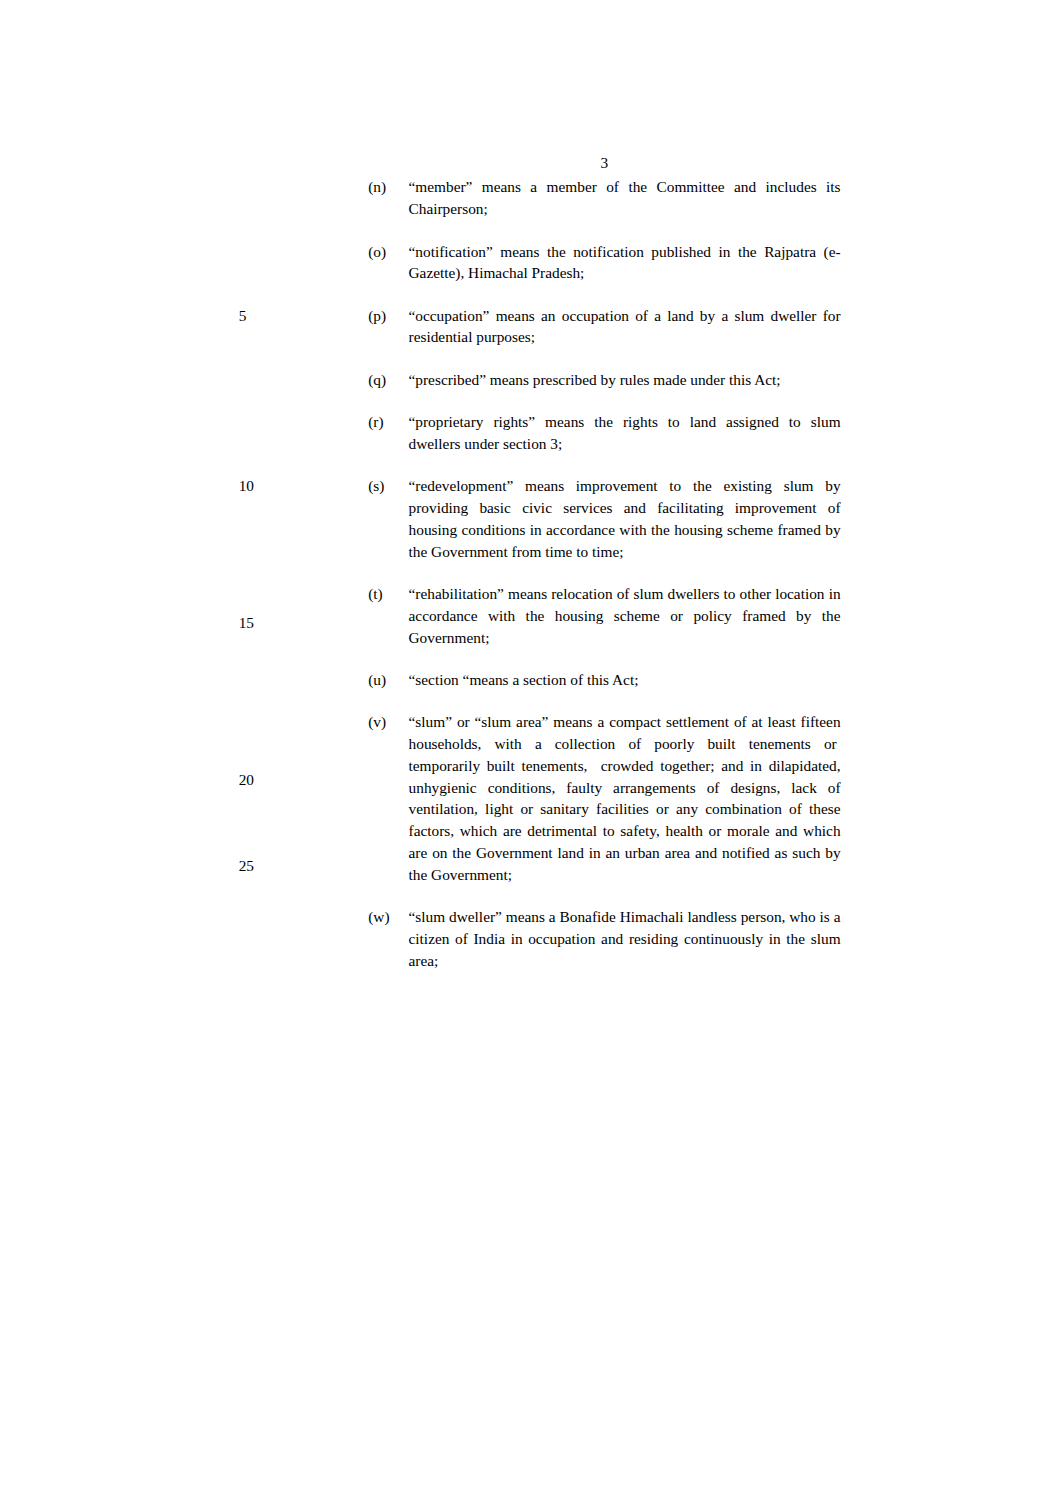3
(n)
“member” means a member of the Committee and includes its Chairperson;
(o)
“notification” means the notification published in the Rajpatra (e-Gazette), Himachal Pradesh;
5
(p)
“occupation” means an occupation of a land by a slum dweller for residential purposes;
(q)
“prescribed” means prescribed by rules made under this Act;
(r)
“proprietary rights” means the rights to land assigned to slum dwellers under section 3;
10
(s)
“redevelopment” means improvement to the existing slum by providing basic civic services and facilitating improvement of housing conditions in accordance with the housing scheme framed by the Government from time to time;
15
(t)
“rehabilitation” means relocation of slum dwellers to other location in accordance with the housing scheme or policy framed by the Government;
(u)
“section “means a section of this Act;
20
25
(v)
“slum” or “slum area” means a compact settlement of at least fifteen households, with a collection of poorly built tenements or temporarily built tenements, crowded together; and in dilapidated, unhygienic conditions, faulty arrangements of designs, lack of ventilation, light or sanitary facilities or any combination of these factors, which are detrimental to safety, health or morale and which are on the Government land in an urban area and notified as such by the Government;
(w)
“slum dweller” means a Bonafide Himachali landless person, who is a citizen of India in occupation and residing continuously in the slum area;